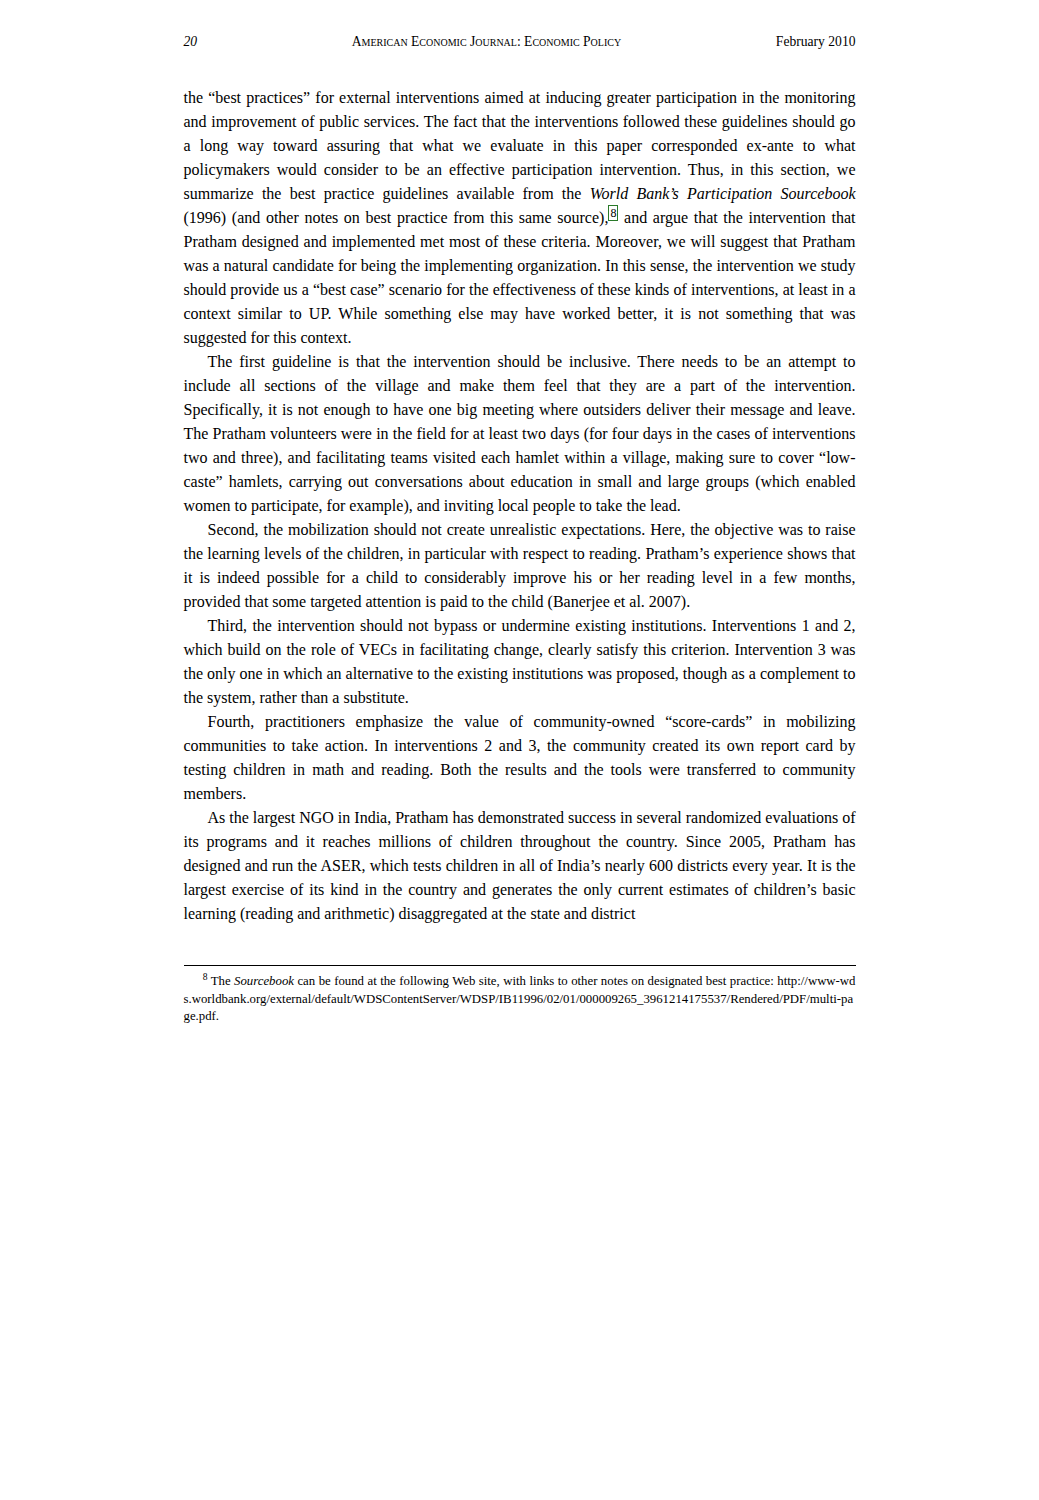20 American Economic Journal: Economic Policy February 2010
the “best practices” for external interventions aimed at inducing greater participation in the monitoring and improvement of public services. The fact that the interventions followed these guidelines should go a long way toward assuring that what we evaluate in this paper corresponded ex-ante to what policymakers would consider to be an effective participation intervention. Thus, in this section, we summarize the best practice guidelines available from the World Bank’s Participation Sourcebook (1996) (and other notes on best practice from this same source),8 and argue that the intervention that Pratham designed and implemented met most of these criteria. Moreover, we will suggest that Pratham was a natural candidate for being the implementing organization. In this sense, the intervention we study should provide us a “best case” scenario for the effectiveness of these kinds of interventions, at least in a context similar to UP. While something else may have worked better, it is not something that was suggested for this context.
The first guideline is that the intervention should be inclusive. There needs to be an attempt to include all sections of the village and make them feel that they are a part of the intervention. Specifically, it is not enough to have one big meeting where outsiders deliver their message and leave. The Pratham volunteers were in the field for at least two days (for four days in the cases of interventions two and three), and facilitating teams visited each hamlet within a village, making sure to cover “low-caste” hamlets, carrying out conversations about education in small and large groups (which enabled women to participate, for example), and inviting local people to take the lead.
Second, the mobilization should not create unrealistic expectations. Here, the objective was to raise the learning levels of the children, in particular with respect to reading. Pratham’s experience shows that it is indeed possible for a child to considerably improve his or her reading level in a few months, provided that some targeted attention is paid to the child (Banerjee et al. 2007).
Third, the intervention should not bypass or undermine existing institutions. Interventions 1 and 2, which build on the role of VECs in facilitating change, clearly satisfy this criterion. Intervention 3 was the only one in which an alternative to the existing institutions was proposed, though as a complement to the system, rather than a substitute.
Fourth, practitioners emphasize the value of community-owned “score-cards” in mobilizing communities to take action. In interventions 2 and 3, the community created its own report card by testing children in math and reading. Both the results and the tools were transferred to community members.
As the largest NGO in India, Pratham has demonstrated success in several randomized evaluations of its programs and it reaches millions of children throughout the country. Since 2005, Pratham has designed and run the ASER, which tests children in all of India’s nearly 600 districts every year. It is the largest exercise of its kind in the country and generates the only current estimates of children’s basic learning (reading and arithmetic) disaggregated at the state and district
8 The Sourcebook can be found at the following Web site, with links to other notes on designated best practice: http://www-wds.worldbank.org/external/default/WDSContentServer/WDSP/IB11996/02/01/000009265_3961214175537/Rendered/PDF/multi-page.pdf.